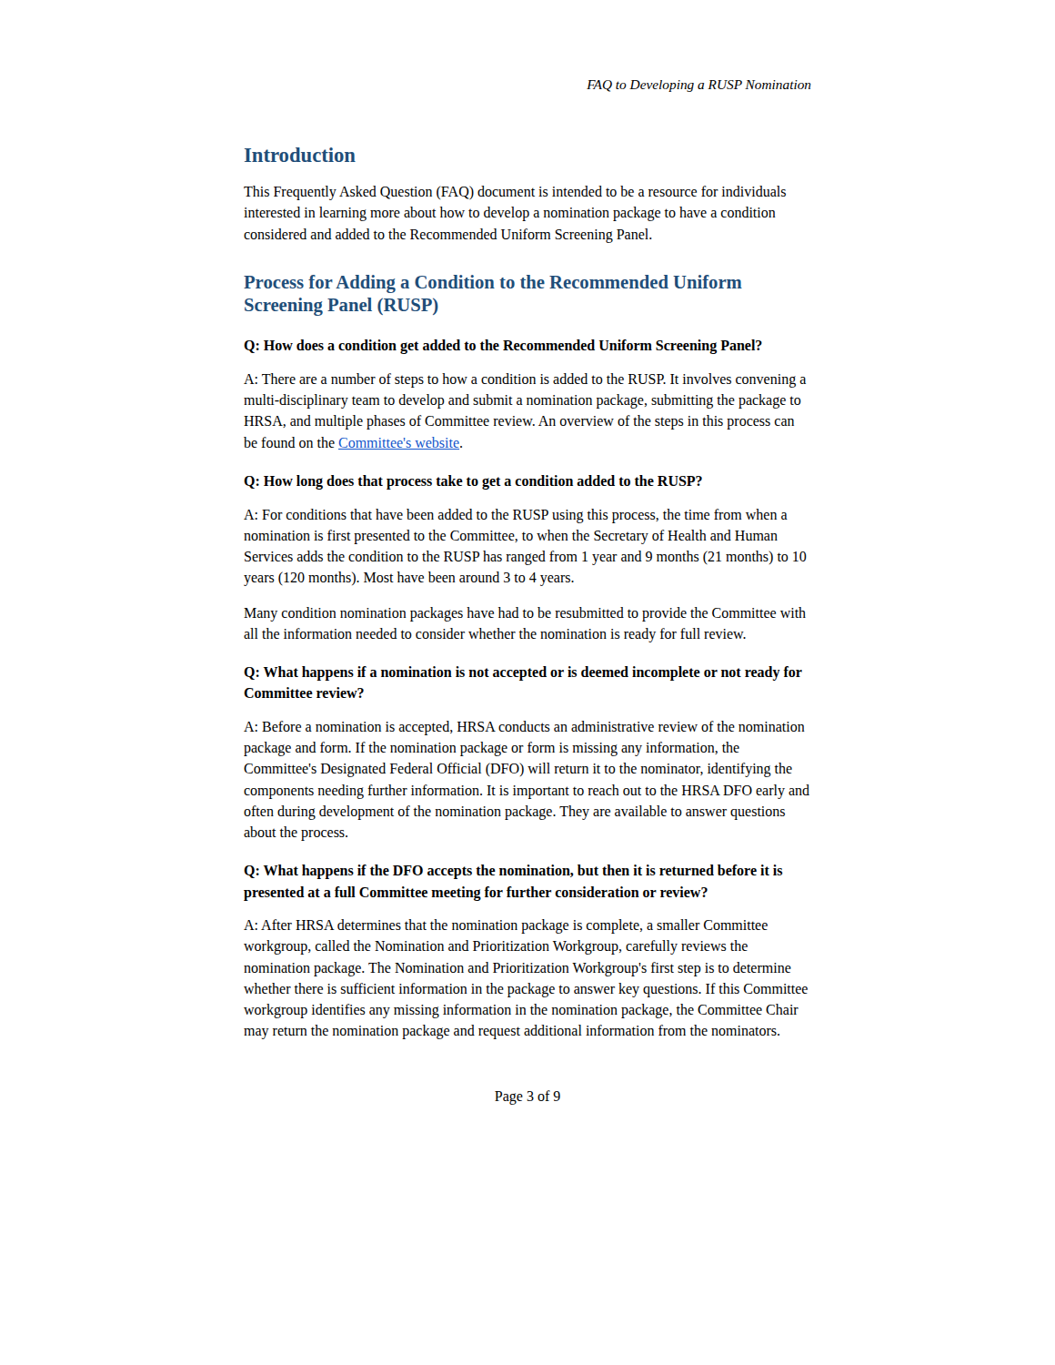FAQ to Developing a RUSP Nomination
Introduction
This Frequently Asked Question (FAQ) document is intended to be a resource for individuals interested in learning more about how to develop a nomination package to have a condition considered and added to the Recommended Uniform Screening Panel.
Process for Adding a Condition to the Recommended Uniform Screening Panel (RUSP)
Q: How does a condition get added to the Recommended Uniform Screening Panel?
A: There are a number of steps to how a condition is added to the RUSP. It involves convening a multi-disciplinary team to develop and submit a nomination package, submitting the package to HRSA, and multiple phases of Committee review. An overview of the steps in this process can be found on the Committee's website.
Q: How long does that process take to get a condition added to the RUSP?
A: For conditions that have been added to the RUSP using this process, the time from when a nomination is first presented to the Committee, to when the Secretary of Health and Human Services adds the condition to the RUSP has ranged from 1 year and 9 months (21 months) to 10 years (120 months). Most have been around 3 to 4 years.
Many condition nomination packages have had to be resubmitted to provide the Committee with all the information needed to consider whether the nomination is ready for full review.
Q: What happens if a nomination is not accepted or is deemed incomplete or not ready for Committee review?
A: Before a nomination is accepted, HRSA conducts an administrative review of the nomination package and form. If the nomination package or form is missing any information, the Committee's Designated Federal Official (DFO) will return it to the nominator, identifying the components needing further information. It is important to reach out to the HRSA DFO early and often during development of the nomination package. They are available to answer questions about the process.
Q: What happens if the DFO accepts the nomination, but then it is returned before it is presented at a full Committee meeting for further consideration or review?
A: After HRSA determines that the nomination package is complete, a smaller Committee workgroup, called the Nomination and Prioritization Workgroup, carefully reviews the nomination package. The Nomination and Prioritization Workgroup's first step is to determine whether there is sufficient information in the package to answer key questions. If this Committee workgroup identifies any missing information in the nomination package, the Committee Chair may return the nomination package and request additional information from the nominators.
Page 3 of 9